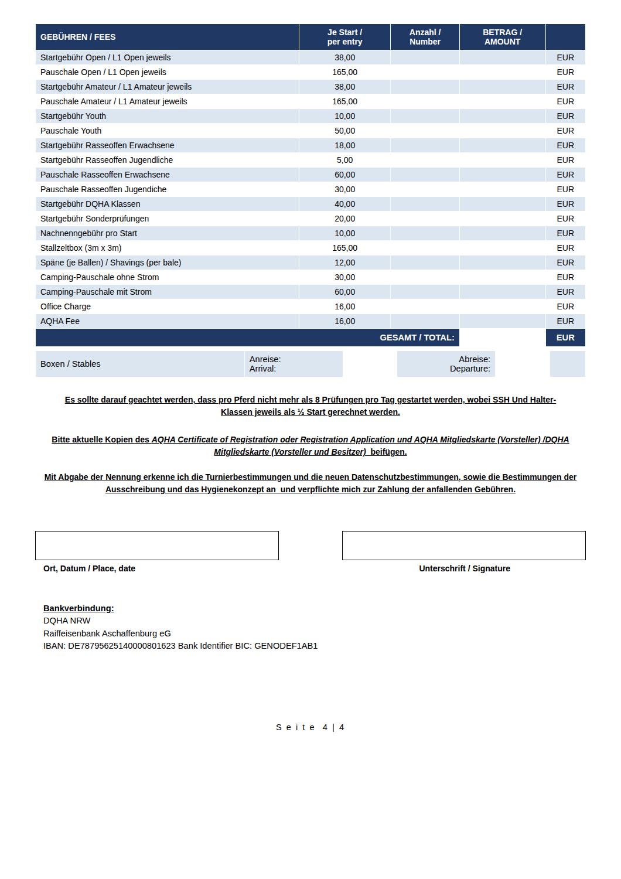| GEBÜHREN / FEES | Je Start / per entry | Anzahl / Number | BETRAG / AMOUNT | |
| --- | --- | --- | --- | --- |
| Startgebühr Open / L1 Open jeweils | 38,00 | | | EUR |
| Pauschale Open / L1 Open jeweils | 165,00 | | | EUR |
| Startgebühr Amateur / L1 Amateur jeweils | 38,00 | | | EUR |
| Pauschale Amateur / L1 Amateur jeweils | 165,00 | | | EUR |
| Startgebühr Youth | 10,00 | | | EUR |
| Pauschale Youth | 50,00 | | | EUR |
| Startgebühr Rasseoffen Erwachsene | 18,00 | | | EUR |
| Startgebühr Rasseoffen Jugendliche | 5,00 | | | EUR |
| Pauschale Rasseoffen Erwachsene | 60,00 | | | EUR |
| Pauschale Rasseoffen Jugendiche | 30,00 | | | EUR |
| Startgebühr DQHA Klassen | 40,00 | | | EUR |
| Startgebühr Sonderprüfungen | 20,00 | | | EUR |
| Nachnenngebühr pro Start | 10,00 | | | EUR |
| Stallzeltbox (3m x 3m) | 165,00 | | | EUR |
| Späne (je Ballen) / Shavings (per bale) | 12,00 | | | EUR |
| Camping-Pauschale ohne Strom | 30,00 | | | EUR |
| Camping-Pauschale mit Strom | 60,00 | | | EUR |
| Office Charge | 16,00 | | | EUR |
| AQHA Fee | 16,00 | | | EUR |
| GESAMT / TOTAL: | | EUR |
| Boxen / Stables | Anreise: Arrival: | | Abreise: Departure: | | |
Es sollte darauf geachtet werden, dass pro Pferd nicht mehr als 8 Prüfungen pro Tag gestartet werden, wobei SSH Und Halter-Klassen jeweils als ½ Start gerechnet werden.
Bitte aktuelle Kopien des AQHA Certificate of Registration oder Registration Application und AQHA Mitgliedskarte (Vorsteller) /DQHA Mitgliedskarte (Vorsteller und Besitzer) beifügen.
Mit Abgabe der Nennung erkenne ich die Turnierbestimmungen und die neuen Datenschutzbestimmungen, sowie die Bestimmungen der Ausschreibung und das Hygienekonzept an und verpflichte mich zur Zahlung der anfallenden Gebühren.
Ort, Datum / Place, date
Unterschrift / Signature
Bankverbindung:
DQHA NRW
Raiffeisenbank Aschaffenburg eG
IBAN: DE78795625140000801623 Bank Identifier BIC: GENODEF1AB1
S e i t e 4 | 4